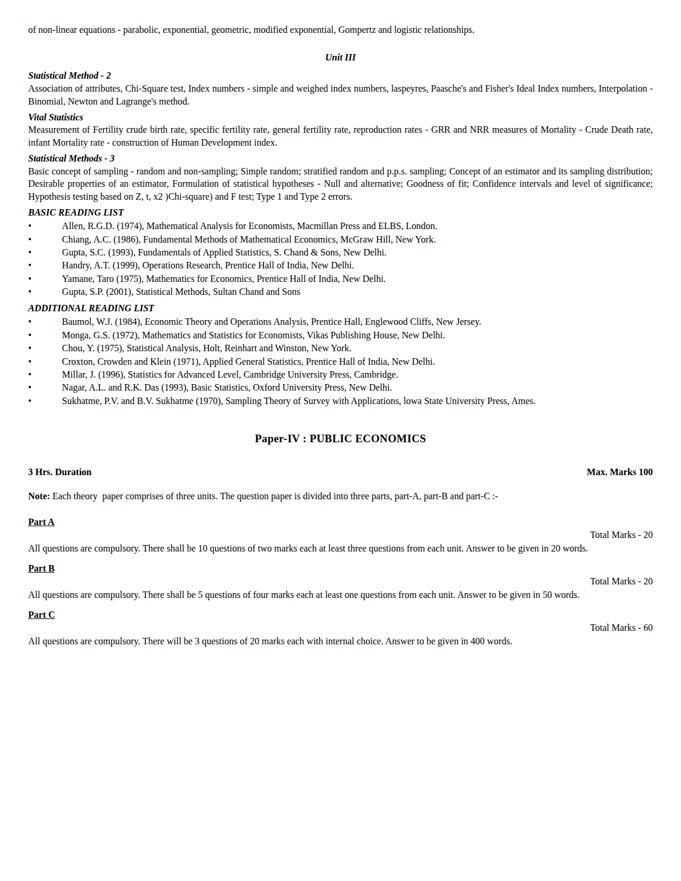of non-linear equations - parabolic, exponential, geometric, modified exponential, Gompertz and logistic relationships.
Unit III
Statistical Method - 2
Association of attributes, Chi-Square test, Index numbers - simple and weighed index numbers, laspeyres, Paasche's and Fisher's Ideal Index numbers, Interpolation - Binomial, Newton and Lagrange's method.
Vital Statistics
Measurement of Fertility crude birth rate, specific fertility rate, general fertility rate, reproduction rates - GRR and NRR measures of Mortality - Crude Death rate, infant Mortality rate - construction of Human Development index.
Statistical Methods - 3
Basic concept of sampling - random and non-sampling; Simple random; stratified random and p.p.s. sampling; Concept of an estimator and its sampling distribution; Desirable properties of an estimator, Formulation of statistical hypotheses - Null and alternative; Goodness of fit; Confidence intervals and level of significance; Hypothesis testing based on Z, t, x2 )Chi-square) and F test; Type 1 and Type 2 errors.
BASIC READING LIST
Allen, R.G.D. (1974), Mathematical Analysis for Economists, Macmillan Press and ELBS, London.
Chiang, A.C. (1986), Fundamental Methods of Mathematical Economics, McGraw Hill, New York.
Gupta, S.C. (1993), Fundamentals of Applied Statistics, S. Chand & Sons, New Delhi.
Handry, A.T. (1999), Operations Research, Prentice Hall of India, New Delhi.
Yamane, Taro (1975), Mathematics for Economics, Prentice Hall of India, New Delhi.
Gupta, S.P. (2001), Statistical Methods, Sultan Chand and Sons
ADDITIONAL READING LIST
Baumol, W.J. (1984), Economic Theory and Operations Analysis, Prentice Hall, Englewood Cliffs, New Jersey.
Monga, G.S. (1972), Mathematics and Statistics for Economists, Vikas Publishing House, New Delhi.
Chou, Y. (1975), Statistical Analysis, Holt, Reinhart and Winston, New York.
Croxton, Crowden and Klein (1971), Applied General Statistics, Prentice Hall of India, New Delhi.
Millar, J. (1996), Statistics for Advanced Level, Cambridge University Press, Cambridge.
Nagar, A.L. and R.K. Das (1993), Basic Statistics, Oxford University Press, New Delhi.
Sukhatme, P.V. and B.V. Sukhatme (1970), Sampling Theory of Survey with Applications, lowa State University Press, Ames.
Paper-IV : PUBLIC ECONOMICS
3 Hrs. Duration Max. Marks 100
Note: Each theory paper comprises of three units. The question paper is divided into three parts, part-A, part-B and part-C :-
Part A
Total Marks - 20
All questions are compulsory. There shall be 10 questions of two marks each at least three questions from each unit. Answer to be given in 20 words.
Part B
Total Marks - 20
All questions are compulsory. There shall be 5 questions of four marks each at least one questions from each unit. Answer to be given in 50 words.
Part C
Total Marks - 60
All questions are compulsory. There will be 3 questions of 20 marks each with internal choice. Answer to be given in 400 words.